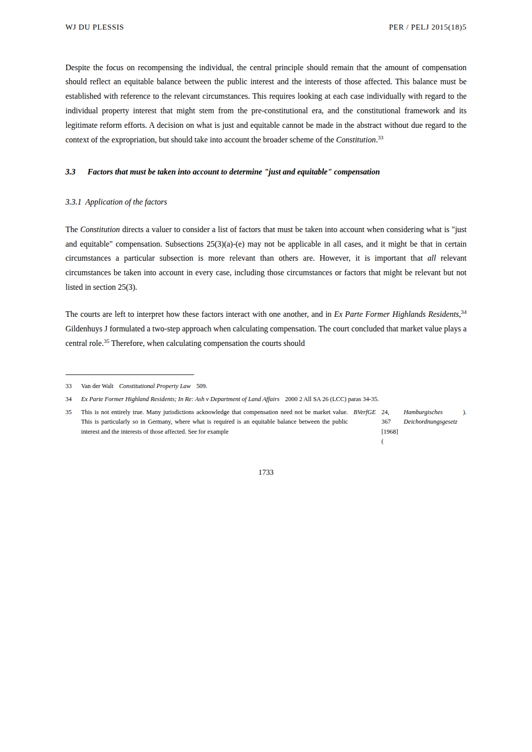WJ du Plessis PER / PELJ 2015(18)5
Despite the focus on recompensing the individual, the central principle should remain that the amount of compensation should reflect an equitable balance between the public interest and the interests of those affected. This balance must be established with reference to the relevant circumstances. This requires looking at each case individually with regard to the individual property interest that might stem from the pre-constitutional era, and the constitutional framework and its legitimate reform efforts. A decision on what is just and equitable cannot be made in the abstract without due regard to the context of the expropriation, but should take into account the broader scheme of the Constitution.33
3.3 Factors that must be taken into account to determine "just and equitable" compensation
3.3.1 Application of the factors
The Constitution directs a valuer to consider a list of factors that must be taken into account when considering what is "just and equitable" compensation. Subsections 25(3)(a)-(e) may not be applicable in all cases, and it might be that in certain circumstances a particular subsection is more relevant than others are. However, it is important that all relevant circumstances be taken into account in every case, including those circumstances or factors that might be relevant but not listed in section 25(3).
The courts are left to interpret how these factors interact with one another, and in Ex Parte Former Highlands Residents,34 Gildenhuys J formulated a two-step approach when calculating compensation. The court concluded that market value plays a central role.35 Therefore, when calculating compensation the courts should
Van der Walt Constitutional Property Law 509.
Ex Parte Former Highland Residents; In Re: Ash v Department of Land Affairs 2000 2 All SA 26 (LCC) paras 34-35.
This is not entirely true. Many jurisdictions acknowledge that compensation need not be market value. This is particularly so in Germany, where what is required is an equitable balance between the public interest and the interests of those affected. See for example BVerfGE 24, 367 [1968] (Hamburgisches Deichordnungsgesetz).
1733